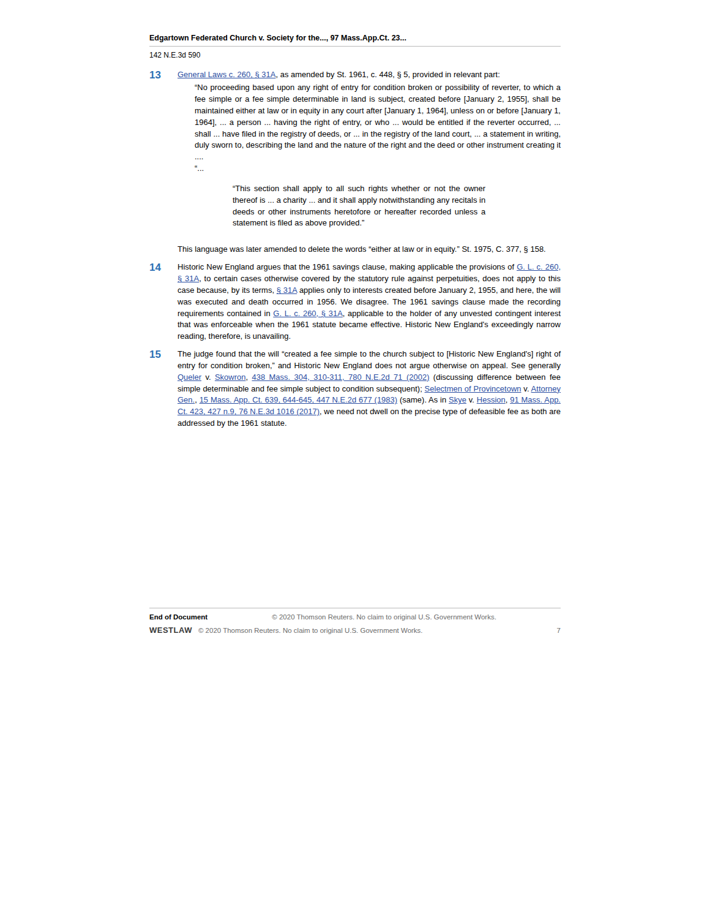Edgartown Federated Church v. Society for the..., 97 Mass.App.Ct. 23...
142 N.E.3d 590
13
General Laws c. 260, § 31A, as amended by St. 1961, c. 448, § 5, provided in relevant part:
“No proceeding based upon any right of entry for condition broken or possibility of reverter, to which a fee simple or a fee simple determinable in land is subject, created before [January 2, 1955], shall be maintained either at law or in equity in any court after [January 1, 1964], unless on or before [January 1, 1964], ... a person ... having the right of entry, or who ... would be entitled if the reverter occurred, ... shall ... have filed in the registry of deeds, or ... in the registry of the land court, ... a statement in writing, duly sworn to, describing the land and the nature of the right and the deed or other instrument creating it ....
“...
“This section shall apply to all such rights whether or not the owner thereof is ... a charity ... and it shall apply notwithstanding any recitals in deeds or other instruments heretofore or hereafter recorded unless a statement is filed as above provided.”
This language was later amended to delete the words “either at law or in equity.” St. 1975, C. 377, § 158.
14
Historic New England argues that the 1961 savings clause, making applicable the provisions of G. L. c. 260, § 31A, to certain cases otherwise covered by the statutory rule against perpetuities, does not apply to this case because, by its terms, § 31A applies only to interests created before January 2, 1955, and here, the will was executed and death occurred in 1956. We disagree. The 1961 savings clause made the recording requirements contained in G. L. c. 260, § 31A, applicable to the holder of any unvested contingent interest that was enforceable when the 1961 statute became effective. Historic New England's exceedingly narrow reading, therefore, is unavailing.
15
The judge found that the will “created a fee simple to the church subject to [Historic New England's] right of entry for condition broken,” and Historic New England does not argue otherwise on appeal. See generally Queler v. Skowron, 438 Mass. 304, 310-311, 780 N.E.2d 71 (2002) (discussing difference between fee simple determinable and fee simple subject to condition subsequent); Selectmen of Provincetown v. Attorney Gen., 15 Mass. App. Ct. 639, 644-645, 447 N.E.2d 677 (1983) (same). As in Skye v. Hession, 91 Mass. App. Ct. 423, 427 n.9, 76 N.E.3d 1016 (2017), we need not dwell on the precise type of defeasible fee as both are addressed by the 1961 statute.
End of Document © 2020 Thomson Reuters. No claim to original U.S. Government Works.
WESTLAW © 2020 Thomson Reuters. No claim to original U.S. Government Works. 7